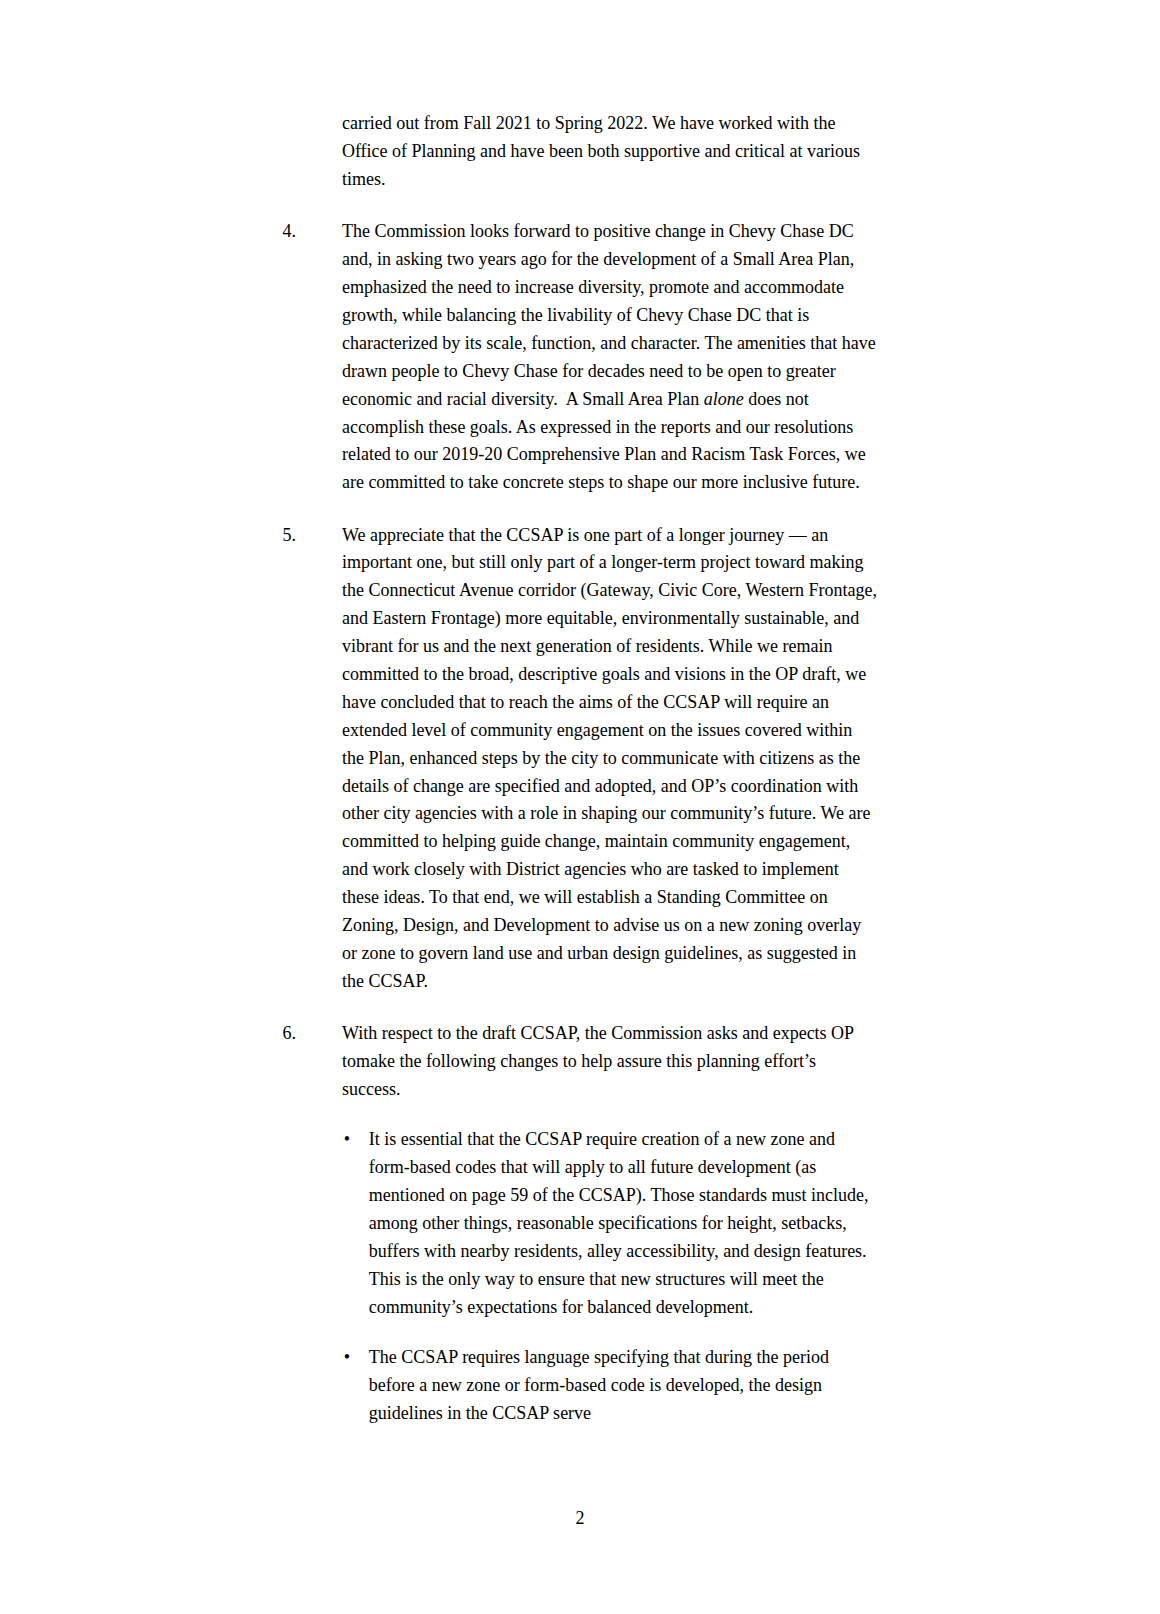carried out from Fall 2021 to Spring 2022. We have worked with the Office of Planning and have been both supportive and critical at various times.
4.
The Commission looks forward to positive change in Chevy Chase DC and, in asking two years ago for the development of a Small Area Plan, emphasized the need to increase diversity, promote and accommodate growth, while balancing the livability of Chevy Chase DC that is characterized by its scale, function, and character. The amenities that have drawn people to Chevy Chase for decades need to be open to greater economic and racial diversity. A Small Area Plan alone does not accomplish these goals. As expressed in the reports and our resolutions related to our 2019-20 Comprehensive Plan and Racism Task Forces, we are committed to take concrete steps to shape our more inclusive future.
5.
We appreciate that the CCSAP is one part of a longer journey — an important one, but still only part of a longer-term project toward making the Connecticut Avenue corridor (Gateway, Civic Core, Western Frontage, and Eastern Frontage) more equitable, environmentally sustainable, and vibrant for us and the next generation of residents. While we remain committed to the broad, descriptive goals and visions in the OP draft, we have concluded that to reach the aims of the CCSAP will require an extended level of community engagement on the issues covered within the Plan, enhanced steps by the city to communicate with citizens as the details of change are specified and adopted, and OP’s coordination with other city agencies with a role in shaping our community’s future. We are committed to helping guide change, maintain community engagement, and work closely with District agencies who are tasked to implement these ideas. To that end, we will establish a Standing Committee on Zoning, Design, and Development to advise us on a new zoning overlay or zone to govern land use and urban design guidelines, as suggested in the CCSAP.
6.
With respect to the draft CCSAP, the Commission asks and expects OP tomake the following changes to help assure this planning effort’s success.
It is essential that the CCSAP require creation of a new zone and form-based codes that will apply to all future development (as mentioned on page 59 of the CCSAP). Those standards must include, among other things, reasonable specifications for height, setbacks, buffers with nearby residents, alley accessibility, and design features. This is the only way to ensure that new structures will meet the community’s expectations for balanced development.
The CCSAP requires language specifying that during the period before a new zone or form-based code is developed, the design guidelines in the CCSAP serve
2